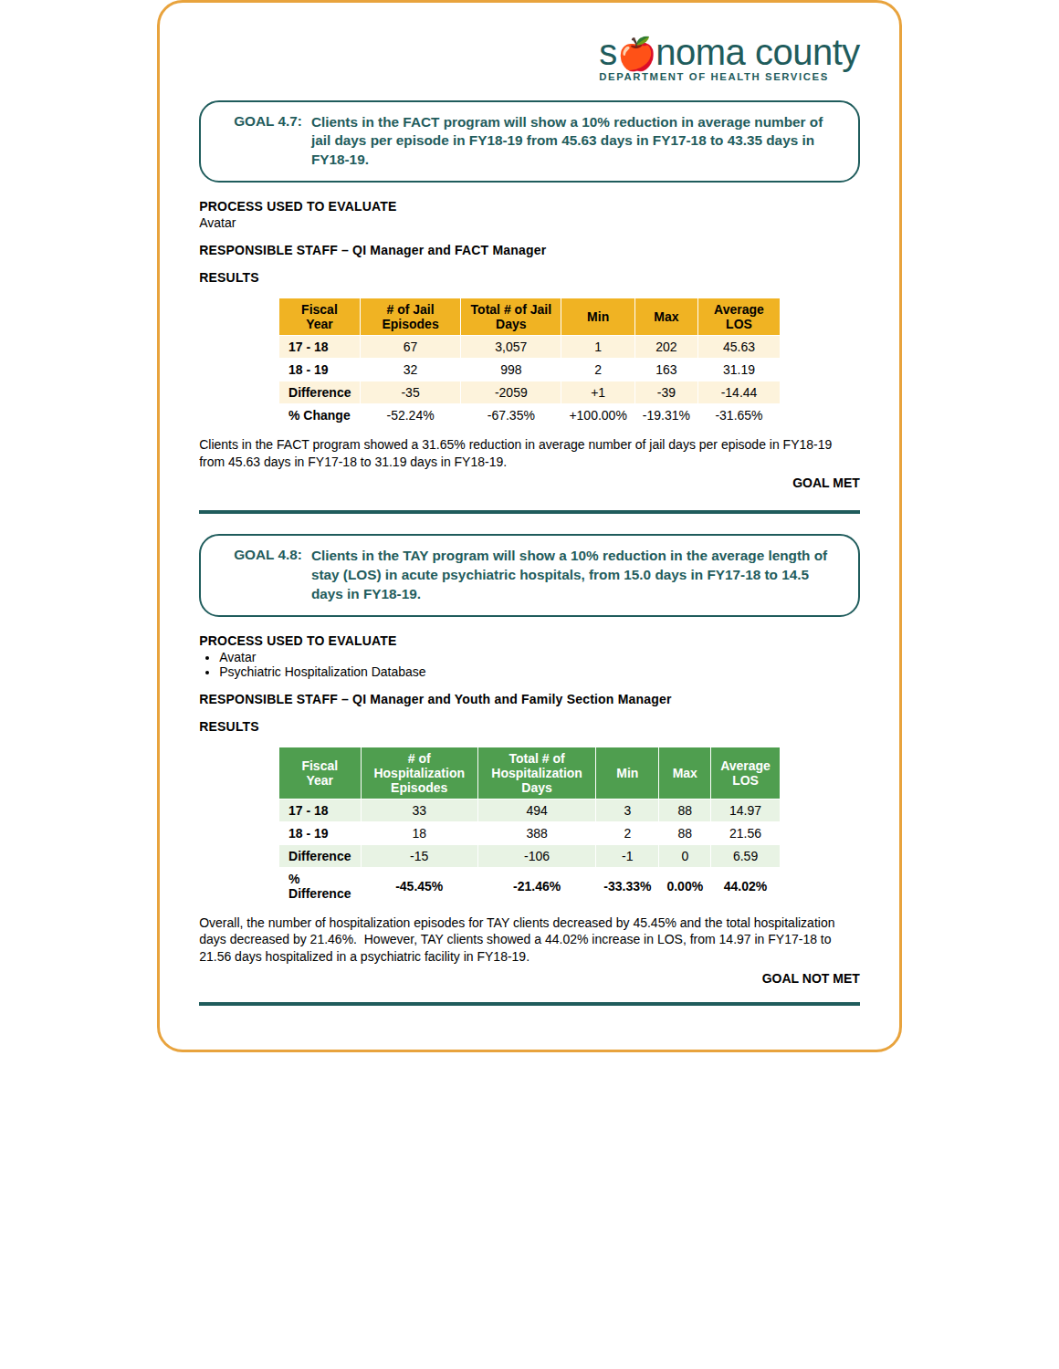s🍎noma county
DEPARTMENT OF HEALTH SERVICES
GOAL 4.7:
Clients in the FACT program will show a 10% reduction in average number of jail days per episode in FY18-19 from 45.63 days in FY17-18 to 43.35 days in FY18-19.
PROCESS USED TO EVALUATE
Avatar
RESPONSIBLE STAFF – QI Manager and FACT Manager
RESULTS
| Fiscal Year | # of Jail Episodes | Total # of Jail Days | Min | Max | Average LOS |
| --- | --- | --- | --- | --- | --- |
| 17 - 18 | 67 | 3,057 | 1 | 202 | 45.63 |
| 18 - 19 | 32 | 998 | 2 | 163 | 31.19 |
| Difference | -35 | -2059 | +1 | -39 | -14.44 |
| % Change | -52.24% | -67.35% | +100.00% | -19.31% | -31.65% |
Clients in the FACT program showed a 31.65% reduction in average number of jail days per episode in FY18-19 from 45.63 days in FY17-18 to 31.19 days in FY18-19.
GOAL MET
GOAL 4.8:
Clients in the TAY program will show a 10% reduction in the average length of stay (LOS) in acute psychiatric hospitals, from 15.0 days in FY17-18 to 14.5 days in FY18-19.
PROCESS USED TO EVALUATE
Avatar
Psychiatric Hospitalization Database
RESPONSIBLE STAFF – QI Manager and Youth and Family Section Manager
RESULTS
| Fiscal Year | # of Hospitalization Episodes | Total # of Hospitalization Days | Min | Max | Average LOS |
| --- | --- | --- | --- | --- | --- |
| 17 - 18 | 33 | 494 | 3 | 88 | 14.97 |
| 18 - 19 | 18 | 388 | 2 | 88 | 21.56 |
| Difference | -15 | -106 | -1 | 0 | 6.59 |
| % Difference | -45.45% | -21.46% | -33.33% | 0.00% | 44.02% |
Overall, the number of hospitalization episodes for TAY clients decreased by 45.45% and the total hospitalization days decreased by 21.46%. However, TAY clients showed a 44.02% increase in LOS, from 14.97 in FY17-18 to 21.56 days hospitalized in a psychiatric facility in FY18-19.
GOAL NOT MET